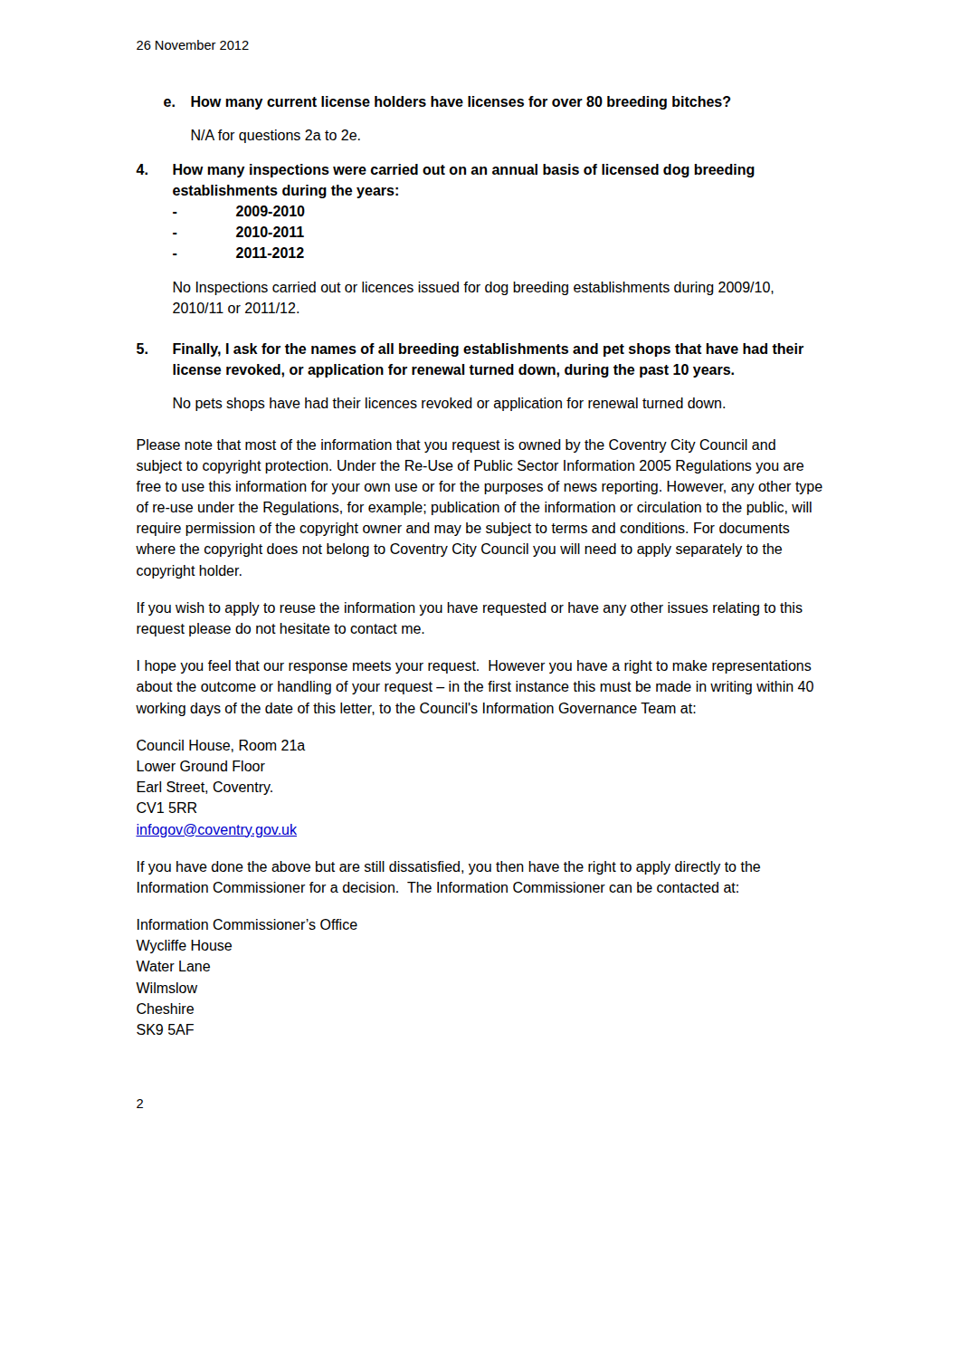26 November 2012
e.
How many current license holders have licenses for over 80 breeding bitches?
N/A for questions 2a to 2e.
4.
How many inspections were carried out on an annual basis of licensed dog breeding establishments during the years:
-2009-2010
-2010-2011
-2011-2012
No Inspections carried out or licences issued for dog breeding establishments during 2009/10, 2010/11 or 2011/12.
5.
Finally, I ask for the names of all breeding establishments and pet shops that have had their license revoked, or application for renewal turned down, during the past 10 years.
No pets shops have had their licences revoked or application for renewal turned down.
Please note that most of the information that you request is owned by the Coventry City Council and subject to copyright protection. Under the Re-Use of Public Sector Information 2005 Regulations you are free to use this information for your own use or for the purposes of news reporting. However, any other type of re-use under the Regulations, for example; publication of the information or circulation to the public, will require permission of the copyright owner and may be subject to terms and conditions. For documents where the copyright does not belong to Coventry City Council you will need to apply separately to the copyright holder.
If you wish to apply to reuse the information you have requested or have any other issues relating to this request please do not hesitate to contact me.
I hope you feel that our response meets your request. However you have a right to make representations about the outcome or handling of your request – in the first instance this must be made in writing within 40 working days of the date of this letter, to the Council's Information Governance Team at:
Council House, Room 21a
Lower Ground Floor
Earl Street, Coventry.
CV1 5RR
infogov@coventry.gov.uk
If you have done the above but are still dissatisfied, you then have the right to apply directly to the Information Commissioner for a decision. The Information Commissioner can be contacted at:
Information Commissioner’s Office
Wycliffe House
Water Lane
Wilmslow
Cheshire
SK9 5AF
2